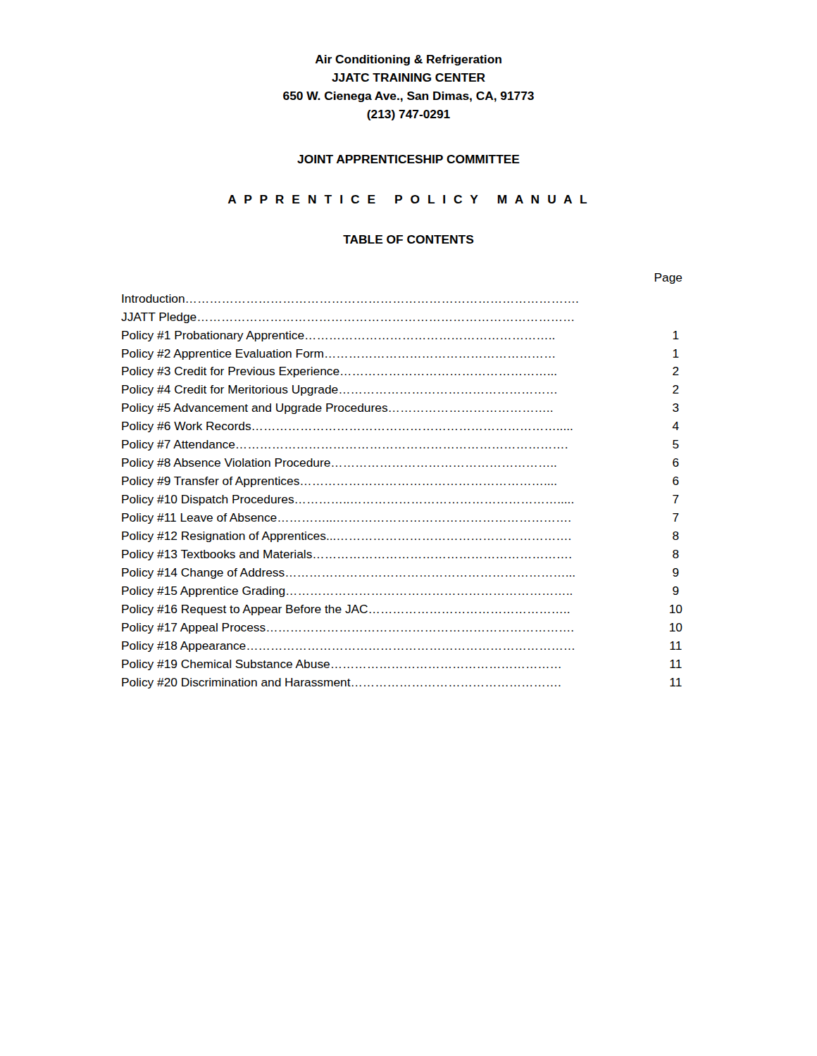Air Conditioning & Refrigeration
JJATC TRAINING CENTER
650 W. Cienega Ave., San Dimas, CA, 91773
(213) 747-0291
JOINT APPRENTICESHIP COMMITTEE
A P P R E N T I C E P O L I C Y M A N U A L
TABLE OF CONTENTS
Page
| Introduction……………………………………………………………………………………. | |
| JJATT Pledge………………………………………………………………………………… | |
| Policy #1 Probationary Apprentice…………………………………………………….. | 1 |
| Policy #2 Apprentice Evaluation Form………………………………………………… | 1 |
| Policy #3 Credit for Previous Experience……………………………………………... | 2 |
| Policy #4 Credit for Meritorious Upgrade……………………………………………… | 2 |
| Policy #5 Advancement and Upgrade Procedures………………………………….. | 3 |
| Policy #6 Work Records…………………………………………………………………..... | 4 |
| Policy #7 Attendance………………………………………………………………………. | 5 |
| Policy #8 Absence Violation Procedure……………………………………………….. | 6 |
| Policy #9 Transfer of Apprentices…………………………………………………….... | 6 |
| Policy #10 Dispatch Procedures…………..……………………………………………..... | 7 |
| Policy #11 Leave of Absence…………...…………………………………………………. | 7 |
| Policy #12 Resignation of Apprentices...…………………………………………………. | 8 |
| Policy #13 Textbooks and Materials………………………………………………………. | 8 |
| Policy #14 Change of Address……………………………………………………………... | 9 |
| Policy #15 Apprentice Grading…………………………………………………………….. | 9 |
| Policy #16 Request to Appear Before the JAC………………………………………….. | 10 |
| Policy #17 Appeal Process…………………………………………………………………. | 10 |
| Policy #18 Appearance……………………………………………………………………… | 11 |
| Policy #19 Chemical Substance Abuse………………………………………………… | 11 |
| Policy #20 Discrimination and Harassment……………………………………………. | 11 |